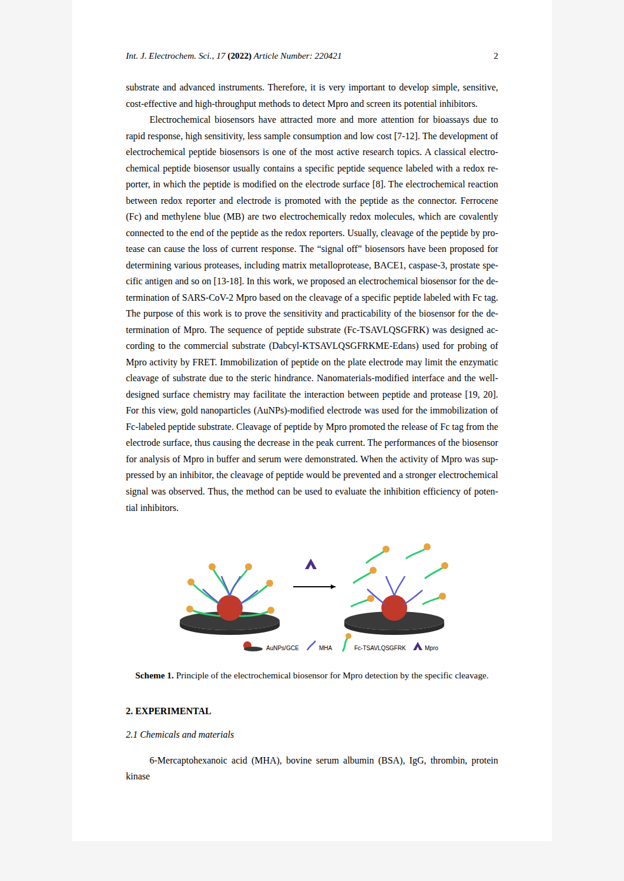Int. J. Electrochem. Sci., 17 (2022) Article Number: 220421
2
substrate and advanced instruments. Therefore, it is very important to develop simple, sensitive, cost-effective and high-throughput methods to detect Mpro and screen its potential inhibitors.
Electrochemical biosensors have attracted more and more attention for bioassays due to rapid response, high sensitivity, less sample consumption and low cost [7-12]. The development of electrochemical peptide biosensors is one of the most active research topics. A classical electrochemical peptide biosensor usually contains a specific peptide sequence labeled with a redox reporter, in which the peptide is modified on the electrode surface [8]. The electrochemical reaction between redox reporter and electrode is promoted with the peptide as the connector. Ferrocene (Fc) and methylene blue (MB) are two electrochemically redox molecules, which are covalently connected to the end of the peptide as the redox reporters. Usually, cleavage of the peptide by protease can cause the loss of current response. The “signal off” biosensors have been proposed for determining various proteases, including matrix metalloprotease, BACE1, caspase-3, prostate specific antigen and so on [13-18]. In this work, we proposed an electrochemical biosensor for the determination of SARS-CoV-2 Mpro based on the cleavage of a specific peptide labeled with Fc tag. The purpose of this work is to prove the sensitivity and practicability of the biosensor for the determination of Mpro. The sequence of peptide substrate (Fc-TSAVLQSGFRK) was designed according to the commercial substrate (Dabcyl-KTSAVLQSGFRKME-Edans) used for probing of Mpro activity by FRET. Immobilization of peptide on the plate electrode may limit the enzymatic cleavage of substrate due to the steric hindrance. Nanomaterials-modified interface and the well-designed surface chemistry may facilitate the interaction between peptide and protease [19, 20]. For this view, gold nanoparticles (AuNPs)-modified electrode was used for the immobilization of Fc-labeled peptide substrate. Cleavage of peptide by Mpro promoted the release of Fc tag from the electrode surface, thus causing the decrease in the peak current. The performances of the biosensor for analysis of Mpro in buffer and serum were demonstrated. When the activity of Mpro was suppressed by an inhibitor, the cleavage of peptide would be prevented and a stronger electrochemical signal was observed. Thus, the method can be used to evaluate the inhibition efficiency of potential inhibitors.
AuNPs/GCE MHA Fc-TSAVLQSGFRK Mpro
Scheme 1. Principle of the electrochemical biosensor for Mpro detection by the specific cleavage.
2. EXPERIMENTAL
2.1 Chemicals and materials
6-Mercaptohexanoic acid (MHA), bovine serum albumin (BSA), IgG, thrombin, protein kinase